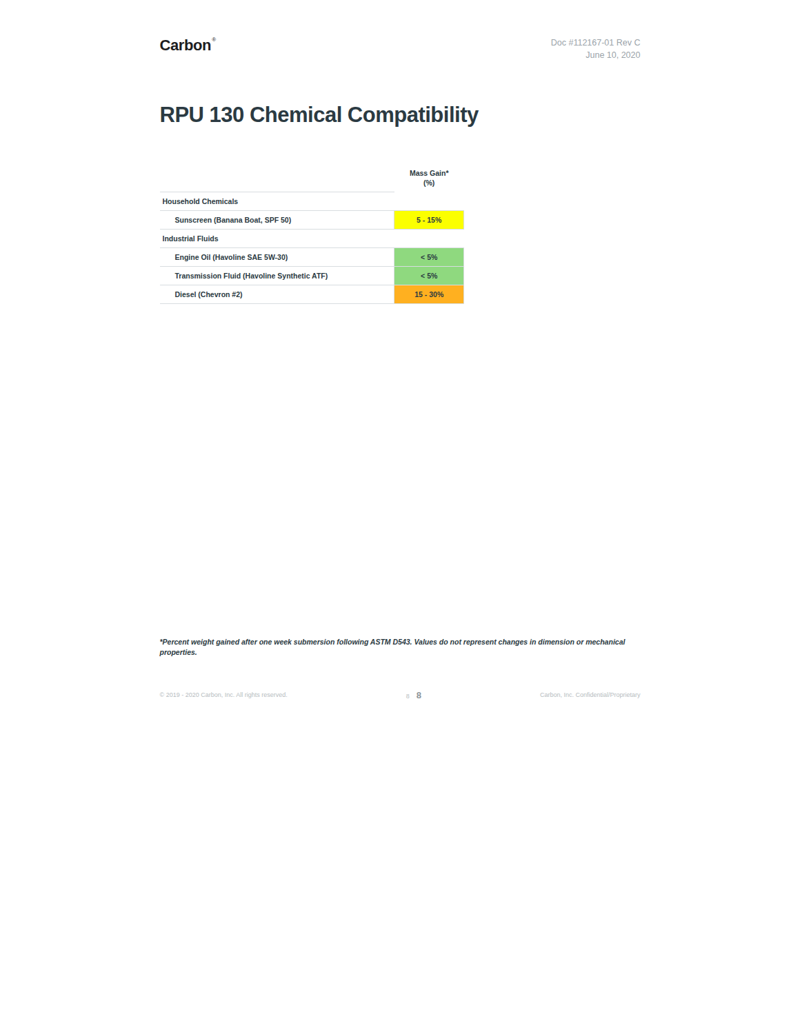Carbon®
Doc #112167-01 Rev C
June 10, 2020
RPU 130 Chemical Compatibility
| | Mass Gain* (%) |
| --- | --- |
| Household Chemicals | |
| Sunscreen (Banana Boat, SPF 50) | 5 - 15% |
| Industrial Fluids | |
| Engine Oil (Havoline SAE 5W-30) | < 5% |
| Transmission Fluid (Havoline Synthetic ATF) | < 5% |
| Diesel (Chevron #2) | 15 - 30% |
*Percent weight gained after one week submersion following ASTM D543. Values do not represent changes in dimension or mechanical properties.
© 2019 - 2020 Carbon, Inc. All rights reserved.
88
Carbon, Inc. Confidential/Proprietary